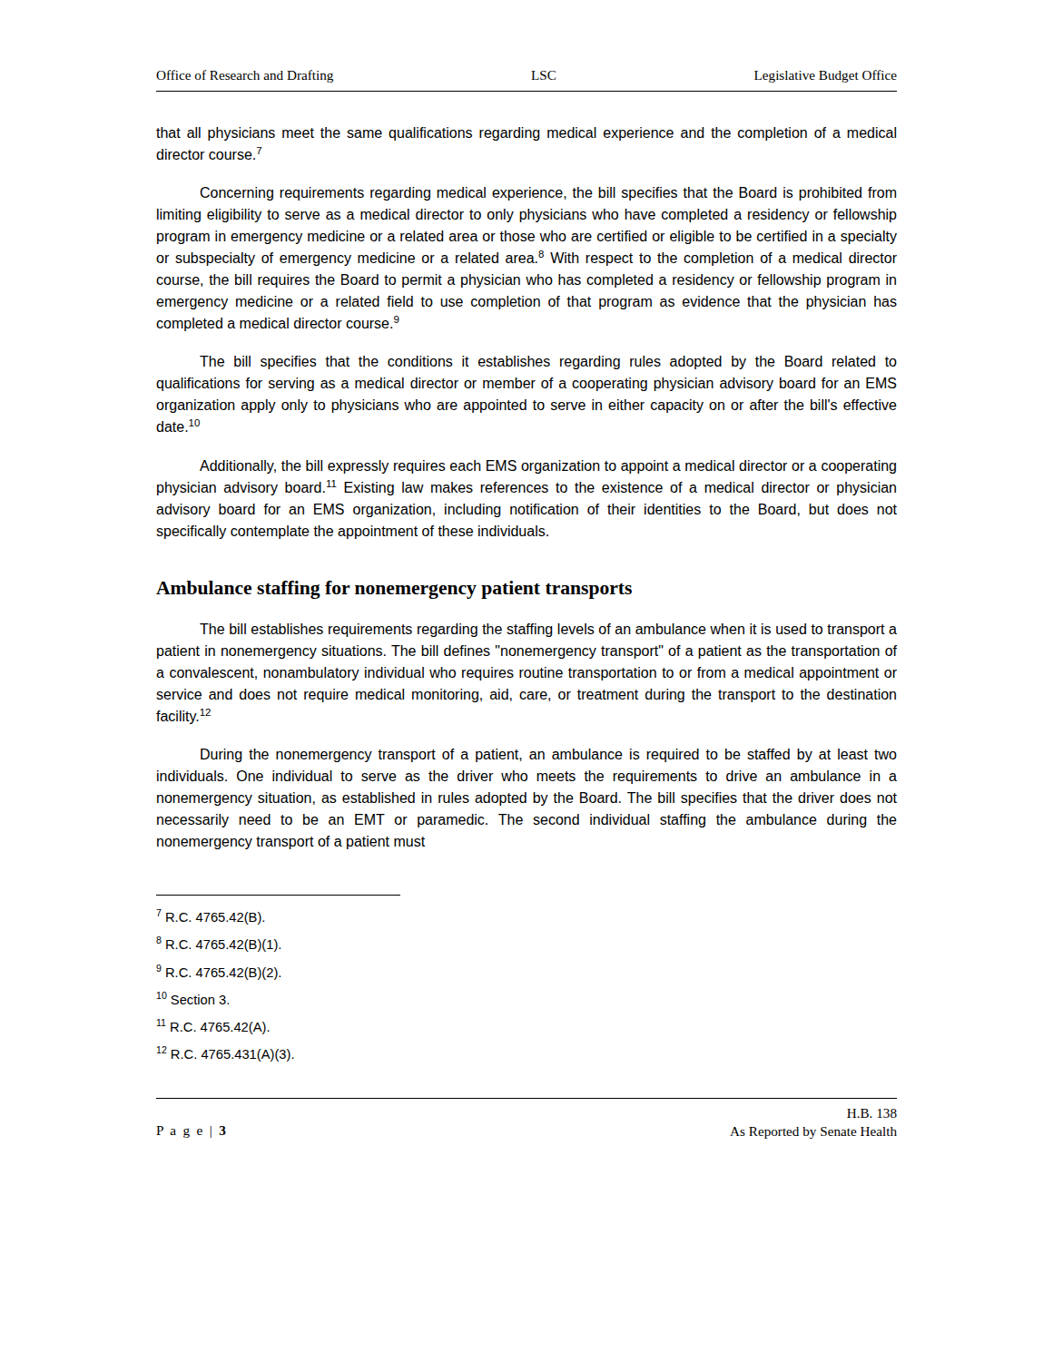Office of Research and Drafting LSC Legislative Budget Office
that all physicians meet the same qualifications regarding medical experience and the completion of a medical director course.7
Concerning requirements regarding medical experience, the bill specifies that the Board is prohibited from limiting eligibility to serve as a medical director to only physicians who have completed a residency or fellowship program in emergency medicine or a related area or those who are certified or eligible to be certified in a specialty or subspecialty of emergency medicine or a related area.8 With respect to the completion of a medical director course, the bill requires the Board to permit a physician who has completed a residency or fellowship program in emergency medicine or a related field to use completion of that program as evidence that the physician has completed a medical director course.9
The bill specifies that the conditions it establishes regarding rules adopted by the Board related to qualifications for serving as a medical director or member of a cooperating physician advisory board for an EMS organization apply only to physicians who are appointed to serve in either capacity on or after the bill's effective date.10
Additionally, the bill expressly requires each EMS organization to appoint a medical director or a cooperating physician advisory board.11 Existing law makes references to the existence of a medical director or physician advisory board for an EMS organization, including notification of their identities to the Board, but does not specifically contemplate the appointment of these individuals.
Ambulance staffing for nonemergency patient transports
The bill establishes requirements regarding the staffing levels of an ambulance when it is used to transport a patient in nonemergency situations. The bill defines "nonemergency transport" of a patient as the transportation of a convalescent, nonambulatory individual who requires routine transportation to or from a medical appointment or service and does not require medical monitoring, aid, care, or treatment during the transport to the destination facility.12
During the nonemergency transport of a patient, an ambulance is required to be staffed by at least two individuals. One individual to serve as the driver who meets the requirements to drive an ambulance in a nonemergency situation, as established in rules adopted by the Board. The bill specifies that the driver does not necessarily need to be an EMT or paramedic. The second individual staffing the ambulance during the nonemergency transport of a patient must
7 R.C. 4765.42(B).
8 R.C. 4765.42(B)(1).
9 R.C. 4765.42(B)(2).
10 Section 3.
11 R.C. 4765.42(A).
12 R.C. 4765.431(A)(3).
P a g e | 3 H.B. 138
As Reported by Senate Health